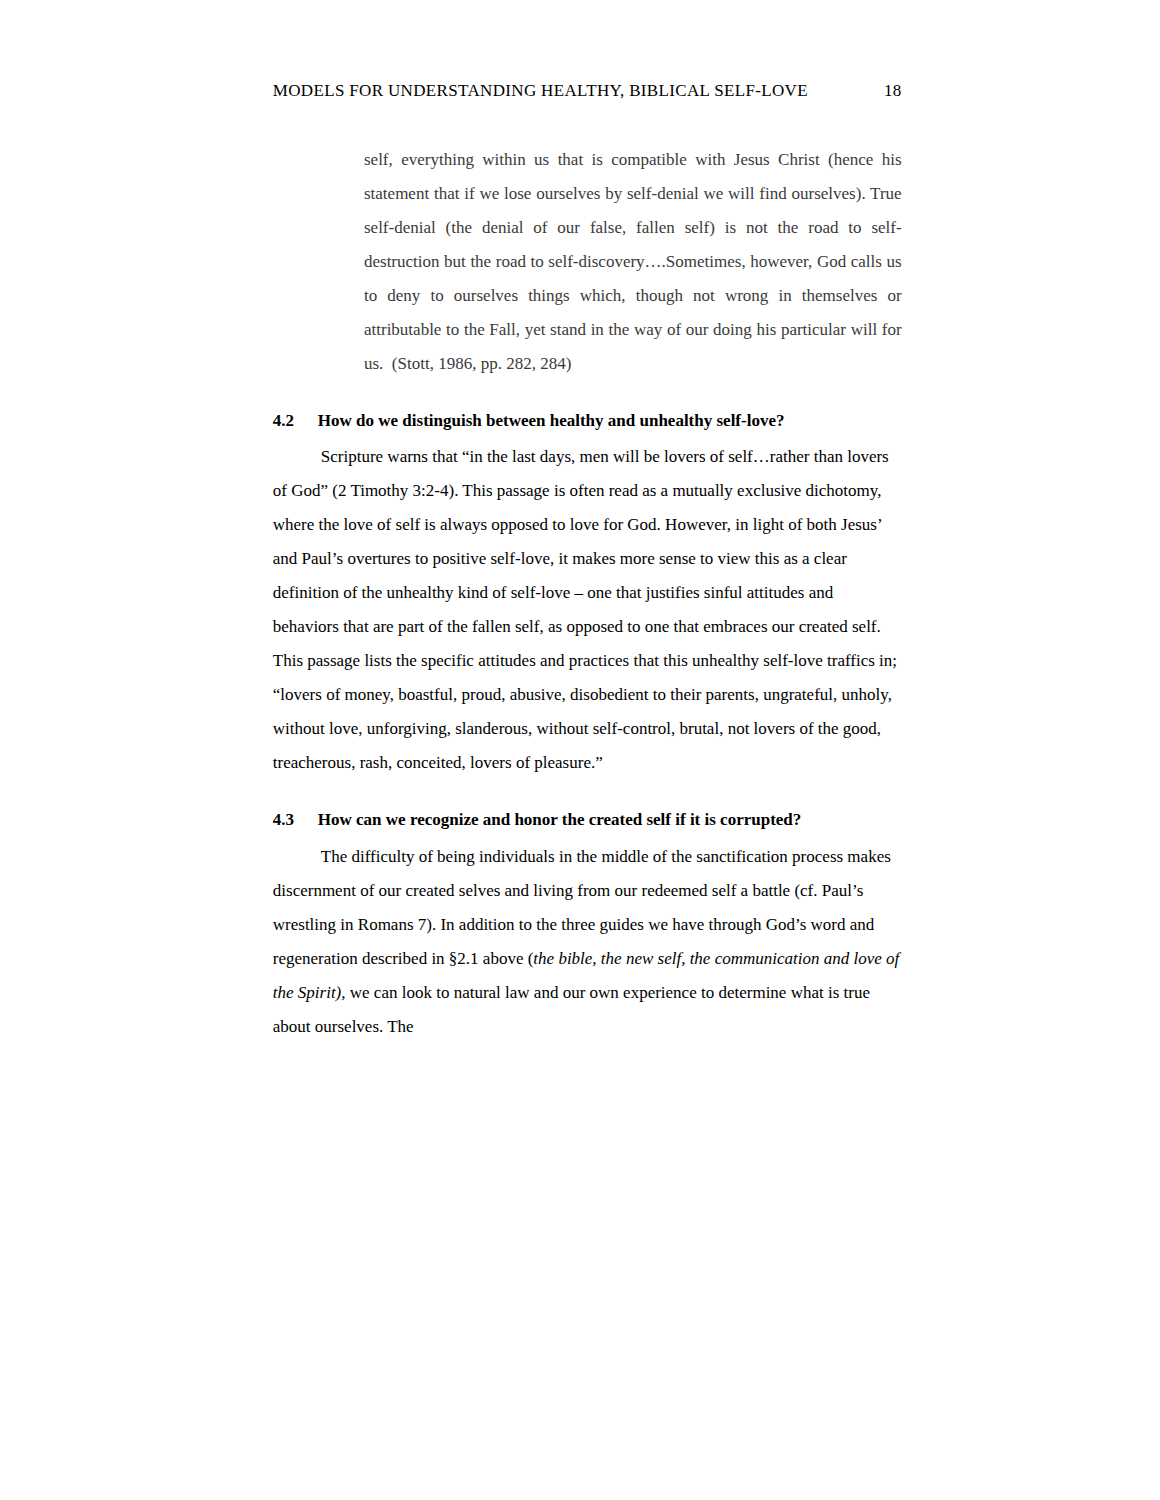Models for Understanding Healthy, Biblical Self-Love 18
self, everything within us that is compatible with Jesus Christ (hence his statement that if we lose ourselves by self-denial we will find ourselves). True self-denial (the denial of our false, fallen self) is not the road to self-destruction but the road to self-discovery….Sometimes, however, God calls us to deny to ourselves things which, though not wrong in themselves or attributable to the Fall, yet stand in the way of our doing his particular will for us. (Stott, 1986, pp. 282, 284)
4.2 How do we distinguish between healthy and unhealthy self-love?
Scripture warns that “in the last days, men will be lovers of self…rather than lovers of God” (2 Timothy 3:2-4). This passage is often read as a mutually exclusive dichotomy, where the love of self is always opposed to love for God. However, in light of both Jesus’ and Paul’s overtures to positive self-love, it makes more sense to view this as a clear definition of the unhealthy kind of self-love – one that justifies sinful attitudes and behaviors that are part of the fallen self, as opposed to one that embraces our created self. This passage lists the specific attitudes and practices that this unhealthy self-love traffics in; “lovers of money, boastful, proud, abusive, disobedient to their parents, ungrateful, unholy, without love, unforgiving, slanderous, without self-control, brutal, not lovers of the good, treacherous, rash, conceited, lovers of pleasure.”
4.3 How can we recognize and honor the created self if it is corrupted?
The difficulty of being individuals in the middle of the sanctification process makes discernment of our created selves and living from our redeemed self a battle (cf. Paul’s wrestling in Romans 7). In addition to the three guides we have through God’s word and regeneration described in §2.1 above (the bible, the new self, the communication and love of the Spirit), we can look to natural law and our own experience to determine what is true about ourselves. The